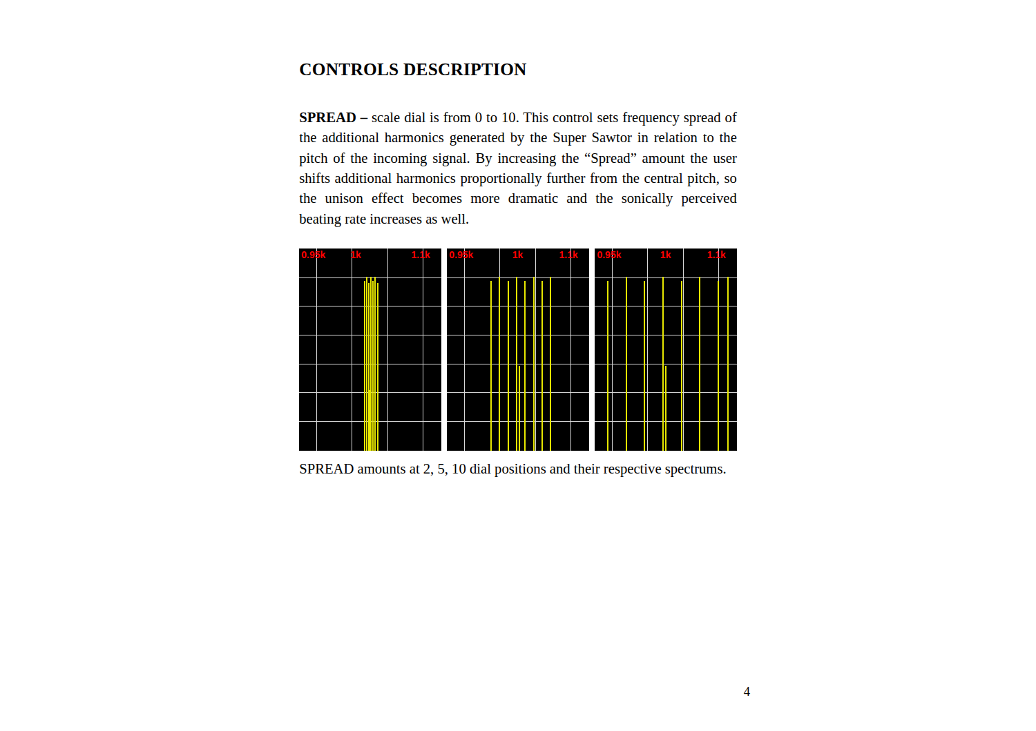CONTROLS DESCRIPTION
SPREAD – scale dial is from 0 to 10. This control sets frequency spread of the additional harmonics generated by the Super Sawtor in relation to the pitch of the incoming signal. By increasing the “Spread” amount the user shifts additional harmonics proportionally further from the central pitch, so the unison effect becomes more dramatic and the sonically perceived beating rate increases as well.
0.95k
1k
1.1k
0.95k
1k
1.1k
0.95k
1k
1.1k
SPREAD amounts at 2, 5, 10 dial positions and their respective spectrums.
4